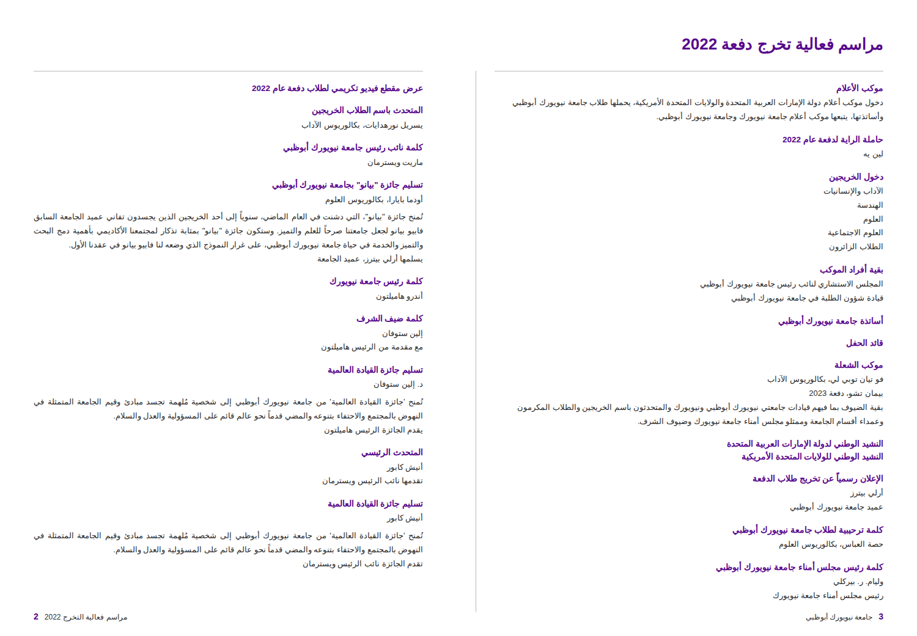مراسم فعالية تخرج دفعة 2022
موكب الأعلام
دخول موكب أعلام دولة الإمارات العربية المتحدة والولايات المتحدة الأمريكية، يحملها طلاب جامعة نيويورك أبوظبي وأساتذتها، يتبعها موكب أعلام جامعة نيويورك وجامعة نيويورك أبوظبي.
حاملة الراية لدفعة عام 2022
لين يه
دخول الخريجين
الآداب والإنسانيات
الهندسة
العلوم
العلوم الاجتماعية
الطلاب الزائرون
بقية أفراد الموكب
المجلس الاستشاري لنائب رئيس جامعة نيويورك أبوظبي
قيادة شؤون الطلبة في جامعة نيويورك أبوظبي
أساتذة جامعة نيويورك أبوظبي
قائد الحفل
موكب الشعلة
فو تيان توبي لي، بكالوريوس الآداب
بيمان تشو، دفعة 2023
بقية الضيوف بما فيهم قيادات جامعتي نيويورك أبوظبي ونيويورك والمتحدثون باسم الخريجين والطلاب المكرمون وعمداء أقسام الجامعة وممثلو مجلس أمناء جامعة نيويورك وضيوف الشرف.
النشيد الوطني لدولة الإمارات العربية المتحدة
النشيد الوطني للولايات المتحدة الأمريكية
الإعلان رسمياً عن تخريج طلاب الدفعة
أرلي بيترز
عميد جامعة نيويورك أبوظبي
كلمة ترحيبية لطلاب جامعة نيويورك أبوظبي
حصة العباس، بكالوريوس العلوم
كلمة رئيس مجلس أمناء جامعة نيويورك أبوظبي
وليام. ر. بيركلي
رئيس مجلس أمناء جامعة نيويورك
عرض مقطع فيديو تكريمي لطلاب دفعة عام 2022
المتحدث باسم الطلاب الخريجين
يسريل نورهدايات، بكالوريوس الآداب
كلمة نائب رئيس جامعة نيويورك أبوظبي
ماريت ويسترمان
تسليم جائزة "بيانو" بجامعة نيويورك أبوظبي
أودما بايارا، بكالوريوس العلوم
تُمنح جائزة "بيانو"، التي دشنت في العام الماضي، سنوياً إلى أحد الخريجين الذين يجسدون تفاني عميد الجامعة السابق فابيو بيانو لجعل جامعتنا صرحاً للعلم والتميز. وستكون جائزة "بيانو" بمثابة تذكار لمجتمعنا الأكاديمي بأهمية دمج البحث والتميز والخدمة في حياة جامعة نيويورك أبوظبي، على غرار النموذج الذي وضعه لنا فابيو بيانو في عقدنا الأول.
يسلمها أرلي بيترز، عميد الجامعة
كلمة رئيس جامعة نيويورك
أندرو هاميلتون
كلمة ضيف الشرف
إلين ستوفان
مع مقدمة من الرئيس هاميلتون
تسليم جائزة القيادة العالمية
د. إلين ستوفان
تُمنح 'جائزة القيادة العالمية' من جامعة نيويورك أبوظبي إلى شخصية مُلهمة تجسد مبادئ وقيم الجامعة المتمثلة في النهوض بالمجتمع والاحتفاء بتنوعه والمضي قدماً نحو عالم قائم على المسؤولية والعدل والسلام.
يقدم الجائزة الرئيس هاميلتون
المتحدث الرئيسي
أنيش كابور
تقدمها نائب الرئيس ويسترمان
تسليم جائزة القيادة العالمية
أنيش كابور
تُمنح 'جائزة القيادة العالمية' من جامعة نيويورك أبوظبي إلى شخصية مُلهمة تجسد مبادئ وقيم الجامعة المتمثلة في النهوض بالمجتمع والاحتفاء بتنوعه والمضي قدماً نحو عالم قائم على المسؤولية والعدل والسلام.
تقدم الجائزة نائب الرئيس ويسترمان
3 جامعة نيويورك أبوظبي
مراسم فعالية التخرج 2022 2